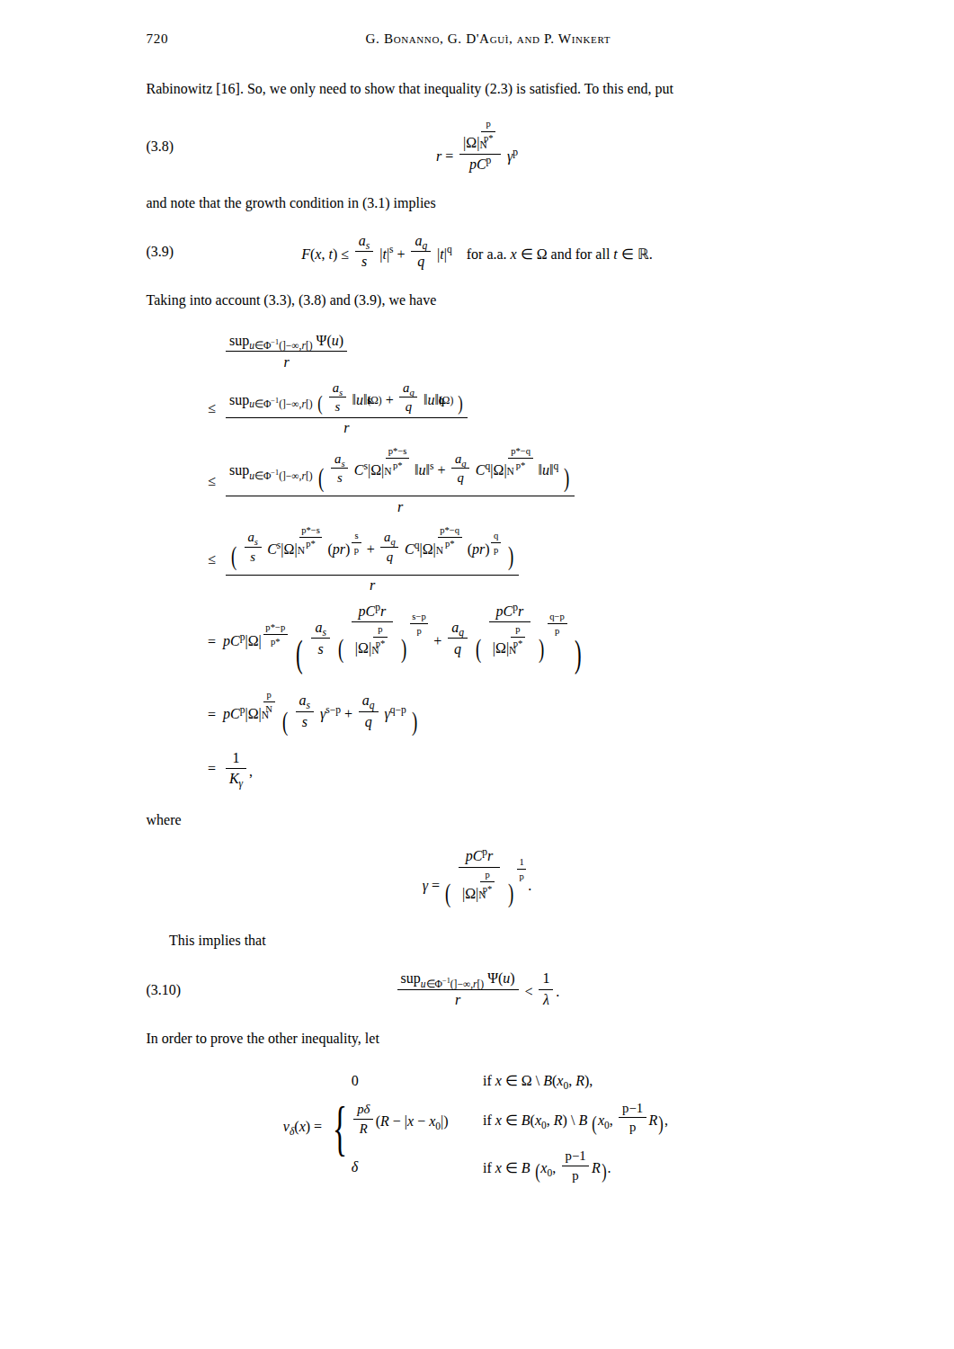720 G. Bonanno, G. D'Aguì, and P. Winkert
Rabinowitz [16]. So, we only need to show that inequality (2.3) is satisfied. To this end, put
(3.8) r = |Ω|pp*N pCp γp
and note that the growth condition in (3.1) implies
(3.9) F(x, t) ≤ as s |t|s + aq q |t|q for a.a. x ∈ Ω and for all t ∈ ℝ.
Taking into account (3.3), (3.8) and (3.9), we have
| | sup u ∈Φ −1 (]−∞, r [) Ψ( u ) r |
| ≤ | sup u ∈Φ −1 (]−∞, r [) ( a s s ‖ u ‖ s L s (Ω) + a q q ‖ u ‖ q L q (Ω) ) r |
| ≤ | sup u ∈Φ −1 (]−∞, r [) ( a s s C s /Ω/ p*−s p* N ‖ u ‖ s + a q q C q /Ω/ p*−q p* N ‖ u ‖ q ) r |
| ≤ | ( a s s C s /Ω/ p*−s p* N ( pr ) s p + a q q C q /Ω/ p*−q p* N ( pr ) q p ) r |
| = | pC p /Ω/ p*−p p* ( a s s ( pC p r /Ω/ p p* N ) s−p p + a q q ( pC p r /Ω/ p p* N ) q−p p ) |
| = | pC p /Ω/ p N N ( a s s γ s−p + a q q γ q−p ) |
| = | 1 K γ , |
where
γ = ( pCpr |Ω|pp*N ) 1 p.
This implies that
(3.10) supu∈Φ−1(]−∞,r[) Ψ(u) r < 1 λ.
In order to prove the other inequality, let
vδ(x) = {
| 0 | if x ∈ Ω \ B ( x 0 , R ), |
| pδ R ( R − / x − x 0 /) | if x ∈ B ( x 0 , R ) \ B ( x 0 , p−1 p R ) , |
| δ | if x ∈ B ( x 0 , p−1 p R ) . |